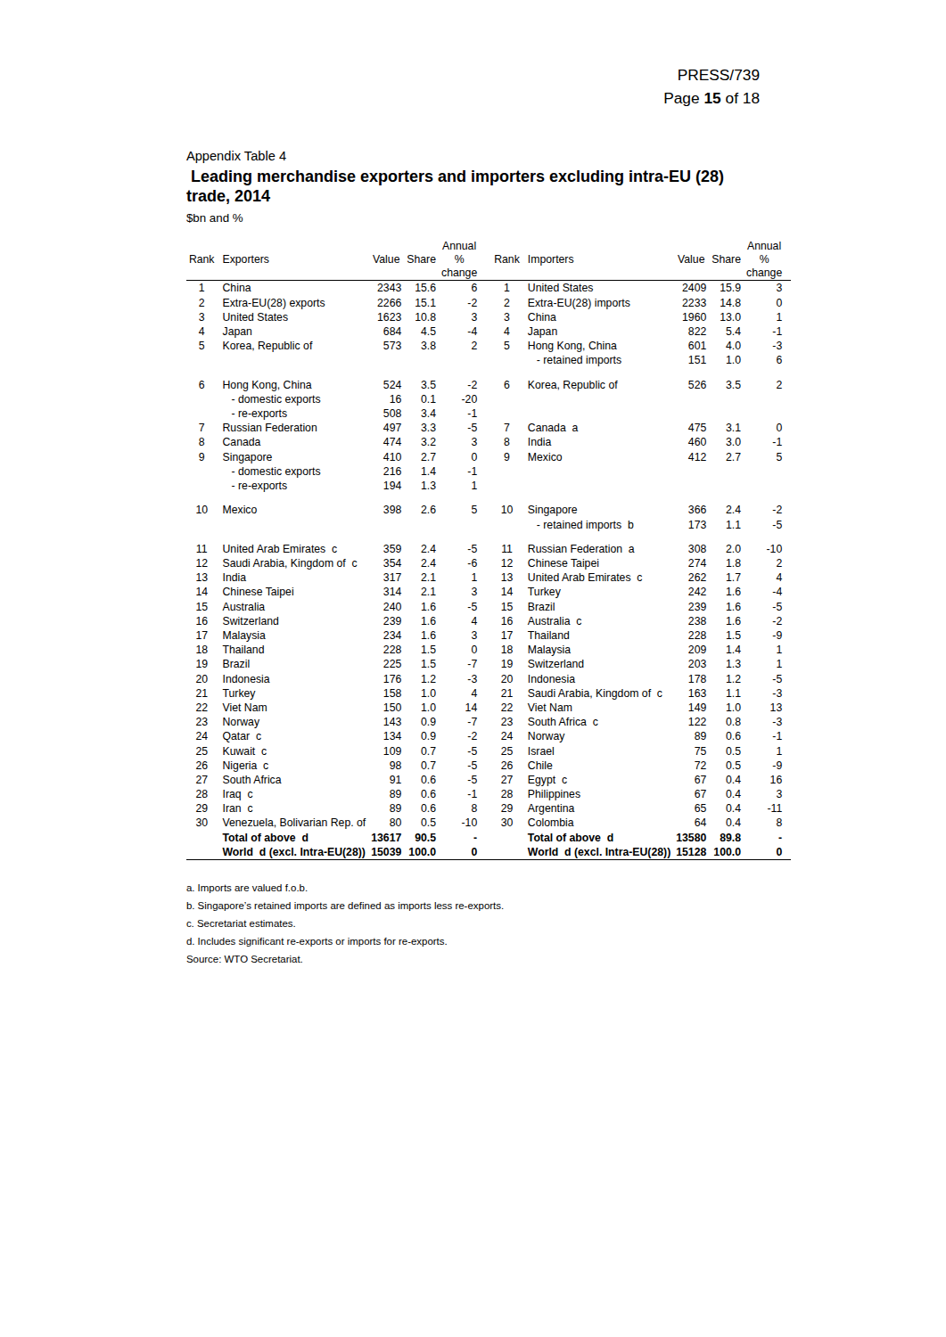PRESS/739
Page 15 of 18
Appendix Table 4
Leading merchandise exporters and importers excluding intra-EU (28) trade, 2014
$bn and %
| | | | | Annual | | | | | | Annual |
| --- | --- | --- | --- | --- | --- | --- | --- | --- | --- | --- |
| Rank | Exporters | Value | Share | % | | Rank | Importers | Value | Share | % |
| | | | | change | | | | | | change |
| 1 | China | 2343 | 15.6 | 6 | | 1 | United States | 2409 | 15.9 | 3 |
| 2 | Extra-EU(28) exports | 2266 | 15.1 | -2 | | 2 | Extra-EU(28) imports | 2233 | 14.8 | 0 |
| 3 | United States | 1623 | 10.8 | 3 | | 3 | China | 1960 | 13.0 | 1 |
| 4 | Japan | 684 | 4.5 | -4 | | 4 | Japan | 822 | 5.4 | -1 |
| 5 | Korea, Republic of | 573 | 3.8 | 2 | | 5 | Hong Kong, China | 601 | 4.0 | -3 |
| | | | | | | | - retained imports | 151 | 1.0 | 6 |
| 6 | Hong Kong, China | 524 | 3.5 | -2 | | 6 | Korea, Republic of | 526 | 3.5 | 2 |
| | - domestic exports | 16 | 0.1 | -20 | | | | | | |
| | - re-exports | 508 | 3.4 | -1 | | | | | | |
| 7 | Russian Federation | 497 | 3.3 | -5 | | 7 | Canada a | 475 | 3.1 | 0 |
| 8 | Canada | 474 | 3.2 | 3 | | 8 | India | 460 | 3.0 | -1 |
| 9 | Singapore | 410 | 2.7 | 0 | | 9 | Mexico | 412 | 2.7 | 5 |
| | - domestic exports | 216 | 1.4 | -1 | | | | | | |
| | - re-exports | 194 | 1.3 | 1 | | | | | | |
| 10 | Mexico | 398 | 2.6 | 5 | | 10 | Singapore | 366 | 2.4 | -2 |
| | | | | | | | - retained imports b | 173 | 1.1 | -5 |
| 11 | United Arab Emirates c | 359 | 2.4 | -5 | | 11 | Russian Federation a | 308 | 2.0 | -10 |
| 12 | Saudi Arabia, Kingdom of c | 354 | 2.4 | -6 | | 12 | Chinese Taipei | 274 | 1.8 | 2 |
| 13 | India | 317 | 2.1 | 1 | | 13 | United Arab Emirates c | 262 | 1.7 | 4 |
| 14 | Chinese Taipei | 314 | 2.1 | 3 | | 14 | Turkey | 242 | 1.6 | -4 |
| 15 | Australia | 240 | 1.6 | -5 | | 15 | Brazil | 239 | 1.6 | -5 |
| 16 | Switzerland | 239 | 1.6 | 4 | | 16 | Australia c | 238 | 1.6 | -2 |
| 17 | Malaysia | 234 | 1.6 | 3 | | 17 | Thailand | 228 | 1.5 | -9 |
| 18 | Thailand | 228 | 1.5 | 0 | | 18 | Malaysia | 209 | 1.4 | 1 |
| 19 | Brazil | 225 | 1.5 | -7 | | 19 | Switzerland | 203 | 1.3 | 1 |
| 20 | Indonesia | 176 | 1.2 | -3 | | 20 | Indonesia | 178 | 1.2 | -5 |
| 21 | Turkey | 158 | 1.0 | 4 | | 21 | Saudi Arabia, Kingdom of c | 163 | 1.1 | -3 |
| 22 | Viet Nam | 150 | 1.0 | 14 | | 22 | Viet Nam | 149 | 1.0 | 13 |
| 23 | Norway | 143 | 0.9 | -7 | | 23 | South Africa c | 122 | 0.8 | -3 |
| 24 | Qatar c | 134 | 0.9 | -2 | | 24 | Norway | 89 | 0.6 | -1 |
| 25 | Kuwait c | 109 | 0.7 | -5 | | 25 | Israel | 75 | 0.5 | 1 |
| 26 | Nigeria c | 98 | 0.7 | -5 | | 26 | Chile | 72 | 0.5 | -9 |
| 27 | South Africa | 91 | 0.6 | -5 | | 27 | Egypt c | 67 | 0.4 | 16 |
| 28 | Iraq c | 89 | 0.6 | -1 | | 28 | Philippines | 67 | 0.4 | 3 |
| 29 | Iran c | 89 | 0.6 | 8 | | 29 | Argentina | 65 | 0.4 | -11 |
| 30 | Venezuela, Bolivarian Rep. of | 80 | 0.5 | -10 | | 30 | Colombia | 64 | 0.4 | 8 |
| | Total of above d | 13617 | 90.5 | - | | | Total of above d | 13580 | 89.8 | - |
| | World d (excl. Intra-EU(28)) | 15039 | 100.0 | 0 | | | World d (excl. Intra-EU(28)) | 15128 | 100.0 | 0 |
a. Imports are valued f.o.b.
b. Singapore’s retained imports are defined as imports less re-exports.
c. Secretariat estimates.
d. Includes significant re-exports or imports for re-exports.
Source: WTO Secretariat.